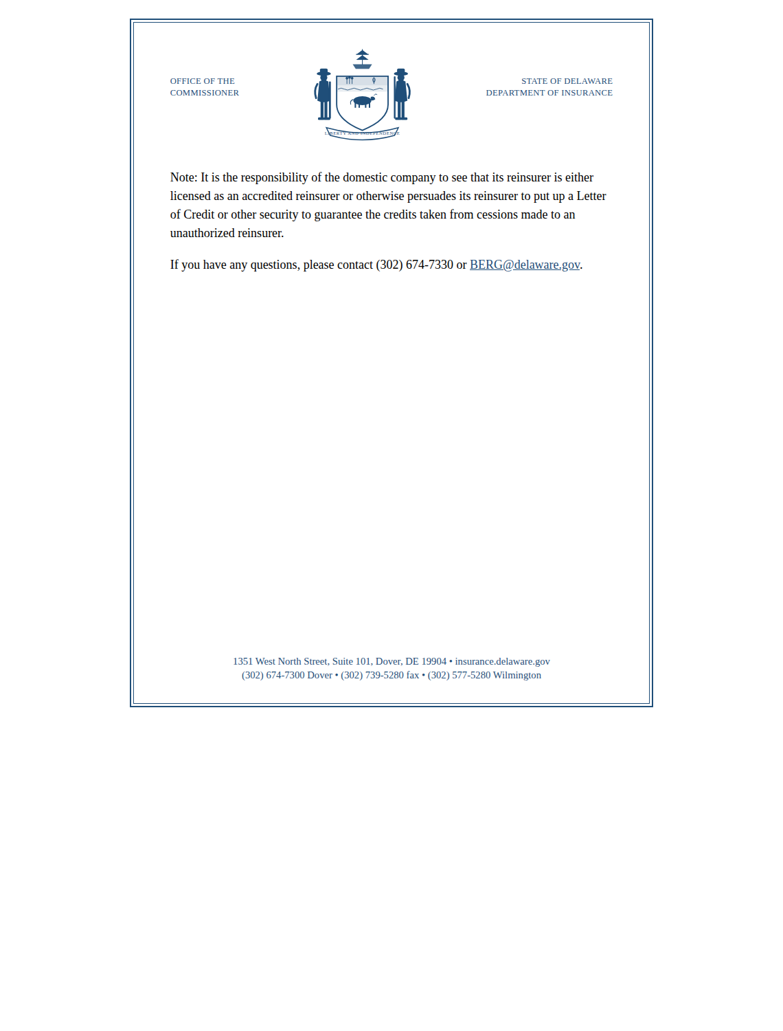OFFICE OF THE
COMMISSIONER
LIBERTY AND INDEPENDENCE
STATE OF DELAWARE
DEPARTMENT OF INSURANCE
Note: It is the responsibility of the domestic company to see that its reinsurer is either licensed as an accredited reinsurer or otherwise persuades its reinsurer to put up a Letter of Credit or other security to guarantee the credits taken from cessions made to an unauthorized reinsurer.
If you have any questions, please contact (302) 674-7330 or BERG@delaware.gov.
1351 West North Street, Suite 101, Dover, DE 19904 • insurance.delaware.gov
(302) 674-7300 Dover • (302) 739-5280 fax • (302) 577-5280 Wilmington